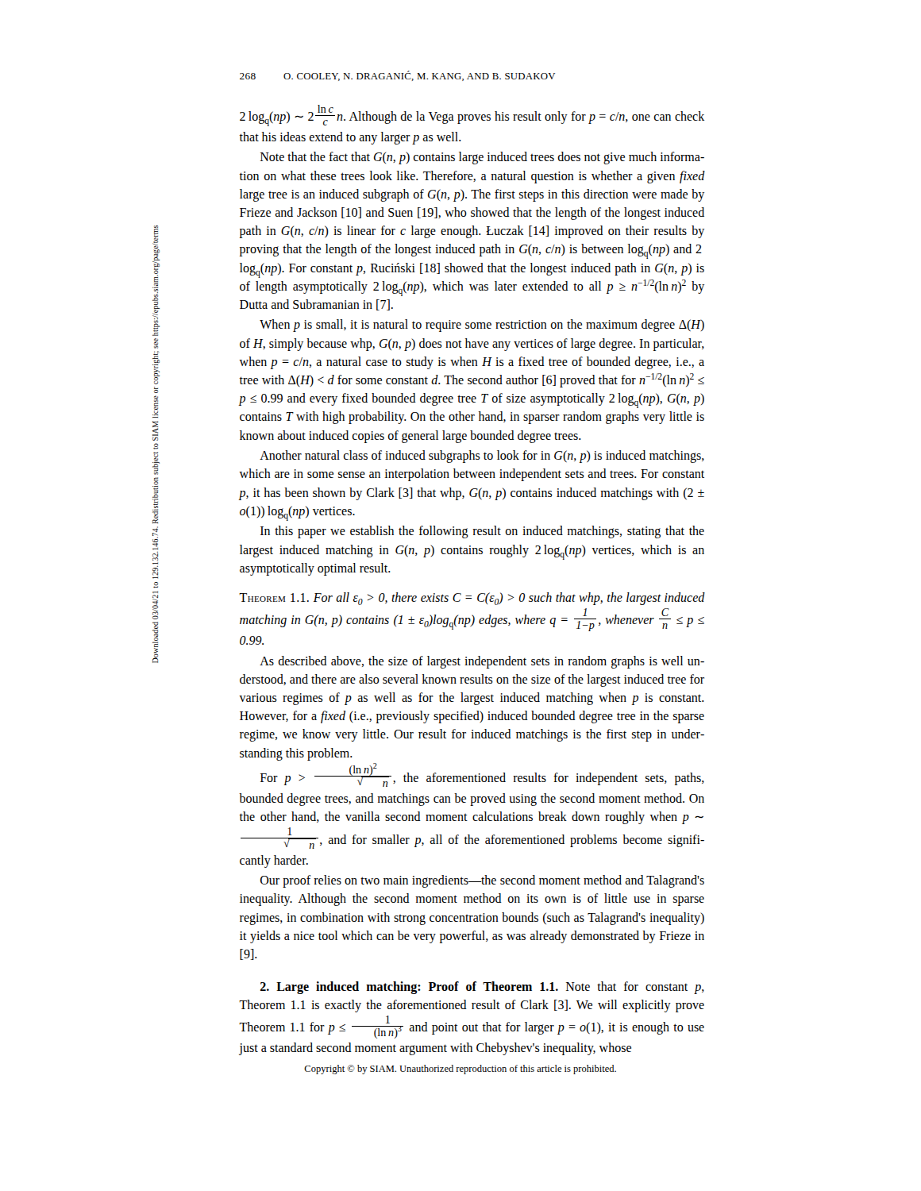Downloaded 03/04/21 to 129.132.146.74. Redistribution subject to SIAM license or copyright; see https://epubs.siam.org/page/terms
268 O. COOLEY, N. DRAGANIĆ, M. KANG, AND B. SUDAKOV
2 logq(np) ∼ 2ln c c n. Although de la Vega proves his result only for p = c/n, one can check that his ideas extend to any larger p as well.
Note that the fact that G(n, p) contains large induced trees does not give much information on what these trees look like. Therefore, a natural question is whether a given fixed large tree is an induced subgraph of G(n, p). The first steps in this direction were made by Frieze and Jackson [10] and Suen [19], who showed that the length of the longest induced path in G(n, c/n) is linear for c large enough. Łuczak [14] improved on their results by proving that the length of the longest induced path in G(n, c/n) is between logq(np) and 2 logq(np). For constant p, Ruciński [18] showed that the longest induced path in G(n, p) is of length asymptotically 2 logq(np), which was later extended to all p ≥ n−1/2(ln n)2 by Dutta and Subramanian in [7].
When p is small, it is natural to require some restriction on the maximum degree Δ(H) of H, simply because whp, G(n, p) does not have any vertices of large degree. In particular, when p = c/n, a natural case to study is when H is a fixed tree of bounded degree, i.e., a tree with Δ(H) < d for some constant d. The second author [6] proved that for n−1/2(ln n)2 ≤ p ≤ 0.99 and every fixed bounded degree tree T of size asymptotically 2 logq(np), G(n, p) contains T with high probability. On the other hand, in sparser random graphs very little is known about induced copies of general large bounded degree trees.
Another natural class of induced subgraphs to look for in G(n, p) is induced matchings, which are in some sense an interpolation between independent sets and trees. For constant p, it has been shown by Clark [3] that whp, G(n, p) contains induced matchings with (2 ± o(1)) logq(np) vertices.
In this paper we establish the following result on induced matchings, stating that the largest induced matching in G(n, p) contains roughly 2 logq(np) vertices, which is an asymptotically optimal result.
Theorem 1.1. For all ε0 > 0, there exists C = C(ε0) > 0 such that whp, the largest induced matching in G(n, p) contains (1 ± ε0)logq(np) edges, where q = 11−p, whenever Cn ≤ p ≤ 0.99.
As described above, the size of largest independent sets in random graphs is well understood, and there are also several known results on the size of the largest induced tree for various regimes of p as well as for the largest induced matching when p is constant. However, for a fixed (i.e., previously specified) induced bounded degree tree in the sparse regime, we know very little. Our result for induced matchings is the first step in understanding this problem.
For p > (ln n)2 n, the aforementioned results for independent sets, paths, bounded degree trees, and matchings can be proved using the second moment method. On the other hand, the vanilla second moment calculations break down roughly when p ∼ 1 n, and for smaller p, all of the aforementioned problems become significantly harder.
Our proof relies on two main ingredients—the second moment method and Talagrand's inequality. Although the second moment method on its own is of little use in sparse regimes, in combination with strong concentration bounds (such as Talagrand's inequality) it yields a nice tool which can be very powerful, as was already demonstrated by Frieze in [9].
2. Large induced matching: Proof of Theorem 1.1. Note that for constant p, Theorem 1.1 is exactly the aforementioned result of Clark [3]. We will explicitly prove Theorem 1.1 for p ≤ 1(ln n)3 and point out that for larger p = o(1), it is enough to use just a standard second moment argument with Chebyshev's inequality, whose
Copyright © by SIAM. Unauthorized reproduction of this article is prohibited.